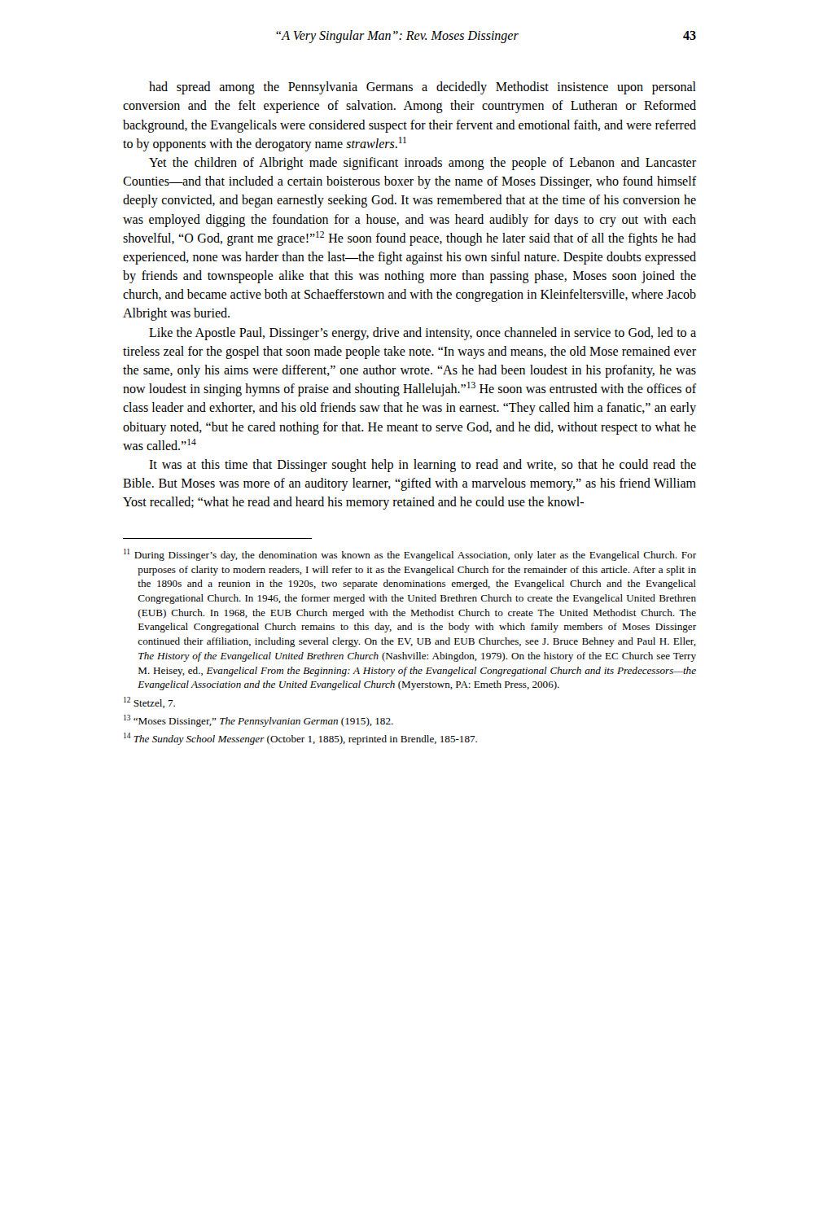“A Very Singular Man”: Rev. Moses Dissinger 43
had spread among the Pennsylvania Germans a decidedly Methodist insistence upon personal conversion and the felt experience of salvation. Among their countrymen of Lutheran or Reformed background, the Evangelicals were considered suspect for their fervent and emotional faith, and were referred to by opponents with the derogatory name strawlers.11
Yet the children of Albright made significant inroads among the people of Lebanon and Lancaster Counties—and that included a certain boisterous boxer by the name of Moses Dissinger, who found himself deeply convicted, and began earnestly seeking God. It was remembered that at the time of his conversion he was employed digging the foundation for a house, and was heard audibly for days to cry out with each shovelful, “O God, grant me grace!”12 He soon found peace, though he later said that of all the fights he had experienced, none was harder than the last—the fight against his own sinful nature. Despite doubts expressed by friends and townspeople alike that this was nothing more than passing phase, Moses soon joined the church, and became active both at Schaefferstown and with the congregation in Kleinfeltersville, where Jacob Albright was buried.
Like the Apostle Paul, Dissinger’s energy, drive and intensity, once channeled in service to God, led to a tireless zeal for the gospel that soon made people take note. “In ways and means, the old Mose remained ever the same, only his aims were different,” one author wrote. “As he had been loudest in his profanity, he was now loudest in singing hymns of praise and shouting Hallelujah.”13 He soon was entrusted with the offices of class leader and exhorter, and his old friends saw that he was in earnest. “They called him a fanatic,” an early obituary noted, “but he cared nothing for that. He meant to serve God, and he did, without respect to what he was called.”14
It was at this time that Dissinger sought help in learning to read and write, so that he could read the Bible. But Moses was more of an auditory learner, “gifted with a marvelous memory,” as his friend William Yost recalled; “what he read and heard his memory retained and he could use the knowl-
11 During Dissinger’s day, the denomination was known as the Evangelical Association, only later as the Evangelical Church. For purposes of clarity to modern readers, I will refer to it as the Evangelical Church for the remainder of this article. After a split in the 1890s and a reunion in the 1920s, two separate denominations emerged, the Evangelical Church and the Evangelical Congregational Church. In 1946, the former merged with the United Brethren Church to create the Evangelical United Brethren (EUB) Church. In 1968, the EUB Church merged with the Methodist Church to create The United Methodist Church. The Evangelical Congregational Church remains to this day, and is the body with which family members of Moses Dissinger continued their affiliation, including several clergy. On the EV, UB and EUB Churches, see J. Bruce Behney and Paul H. Eller, The History of the Evangelical United Brethren Church (Nashville: Abingdon, 1979). On the history of the EC Church see Terry M. Heisey, ed., Evangelical From the Beginning: A History of the Evangelical Congregational Church and its Predecessors—the Evangelical Association and the United Evangelical Church (Myerstown, PA: Emeth Press, 2006).
12 Stetzel, 7.
13 “Moses Dissinger,” The Pennsylvanian German (1915), 182.
14 The Sunday School Messenger (October 1, 1885), reprinted in Brendle, 185-187.